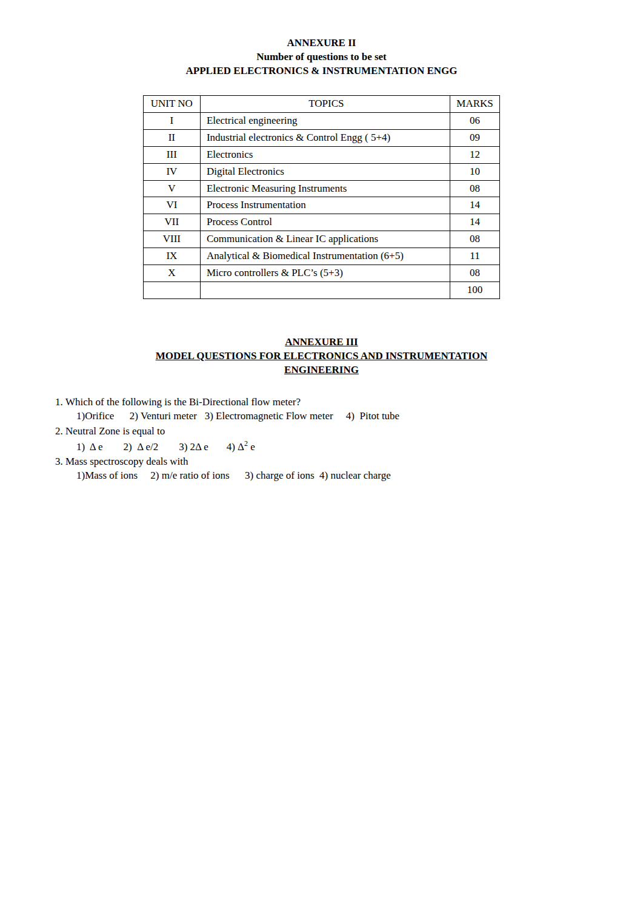ANNEXURE II
Number of questions to be set
APPLIED ELECTRONICS & INSTRUMENTATION ENGG
| UNIT NO | TOPICS | MARKS |
| I | Electrical engineering | 06 |
| II | Industrial electronics & Control Engg ( 5+4) | 09 |
| III | Electronics | 12 |
| IV | Digital Electronics | 10 |
| V | Electronic Measuring Instruments | 08 |
| VI | Process Instrumentation | 14 |
| VII | Process Control | 14 |
| VIII | Communication & Linear IC applications | 08 |
| IX | Analytical & Biomedical Instrumentation (6+5) | 11 |
| X | Micro controllers & PLC’s (5+3) | 08 |
| | | 100 |
ANNEXURE III
MODEL QUESTIONS FOR ELECTRONICS AND INSTRUMENTATION
ENGINEERING
Which of the following is the Bi-Directional flow meter?
1)Orifice 2) Venturi meter 3) Electromagnetic Flow meter 4) Pitot tube
Neutral Zone is equal to
1) Δ e 2) Δ e/2 3) 2Δ e 4) Δ2 e
Mass spectroscopy deals with
1)Mass of ions 2) m/e ratio of ions 3) charge of ions 4) nuclear charge